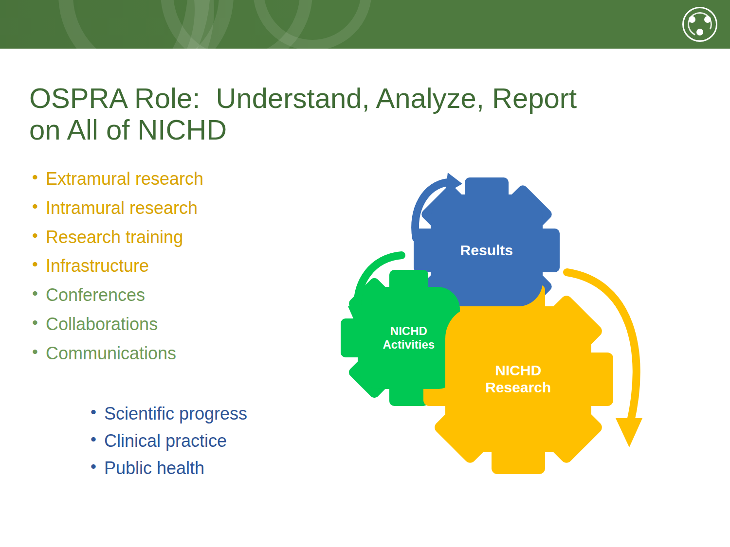OSPRA Role: Understand, Analyze, Report on All of NICHD
Extramural research
Intramural research
Research training
Infrastructure
Conferences
Collaborations
Communications
Scientific progress
Clinical practice
Public health
Results
NICHD
Activities
NICHD
Research